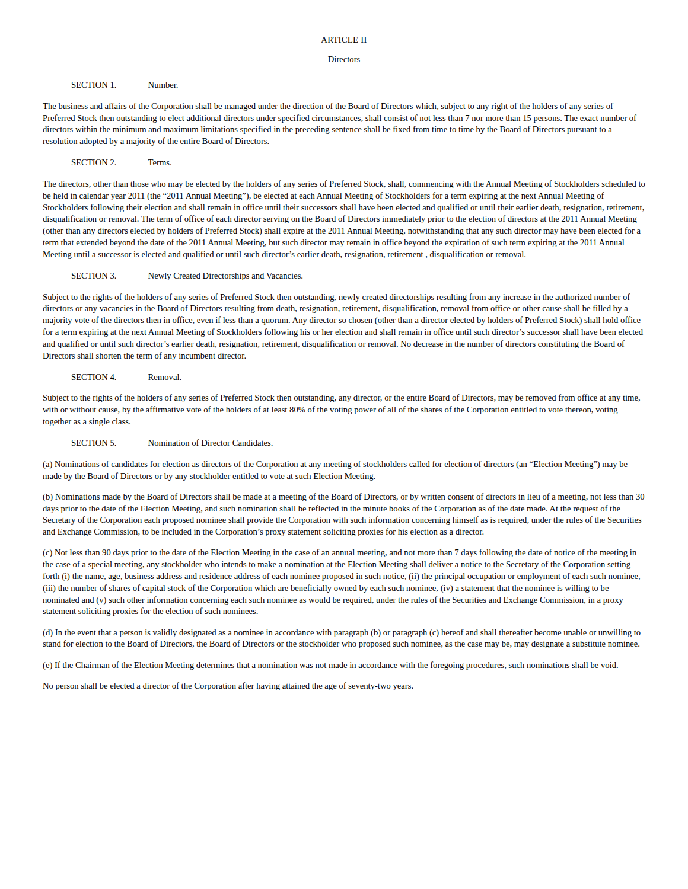ARTICLE II
Directors
SECTION 1. Number.
The business and affairs of the Corporation shall be managed under the direction of the Board of Directors which, subject to any right of the holders of any series of Preferred Stock then outstanding to elect additional directors under specified circumstances, shall consist of not less than 7 nor more than 15 persons. The exact number of directors within the minimum and maximum limitations specified in the preceding sentence shall be fixed from time to time by the Board of Directors pursuant to a resolution adopted by a majority of the entire Board of Directors.
SECTION 2. Terms.
The directors, other than those who may be elected by the holders of any series of Preferred Stock, shall, commencing with the Annual Meeting of Stockholders scheduled to be held in calendar year 2011 (the “2011 Annual Meeting”), be elected at each Annual Meeting of Stockholders for a term expiring at the next Annual Meeting of Stockholders following their election and shall remain in office until their successors shall have been elected and qualified or until their earlier death, resignation, retirement, disqualification or removal. The term of office of each director serving on the Board of Directors immediately prior to the election of directors at the 2011 Annual Meeting (other than any directors elected by holders of Preferred Stock) shall expire at the 2011 Annual Meeting, notwithstanding that any such director may have been elected for a term that extended beyond the date of the 2011 Annual Meeting, but such director may remain in office beyond the expiration of such term expiring at the 2011 Annual Meeting until a successor is elected and qualified or until such director’s earlier death, resignation, retirement , disqualification or removal.
SECTION 3. Newly Created Directorships and Vacancies.
Subject to the rights of the holders of any series of Preferred Stock then outstanding, newly created directorships resulting from any increase in the authorized number of directors or any vacancies in the Board of Directors resulting from death, resignation, retirement, disqualification, removal from office or other cause shall be filled by a majority vote of the directors then in office, even if less than a quorum. Any director so chosen (other than a director elected by holders of Preferred Stock) shall hold office for a term expiring at the next Annual Meeting of Stockholders following his or her election and shall remain in office until such director’s successor shall have been elected and qualified or until such director’s earlier death, resignation, retirement, disqualification or removal. No decrease in the number of directors constituting the Board of Directors shall shorten the term of any incumbent director.
SECTION 4. Removal.
Subject to the rights of the holders of any series of Preferred Stock then outstanding, any director, or the entire Board of Directors, may be removed from office at any time, with or without cause, by the affirmative vote of the holders of at least 80% of the voting power of all of the shares of the Corporation entitled to vote thereon, voting together as a single class.
SECTION 5. Nomination of Director Candidates.
(a) Nominations of candidates for election as directors of the Corporation at any meeting of stockholders called for election of directors (an “Election Meeting”) may be made by the Board of Directors or by any stockholder entitled to vote at such Election Meeting.
(b) Nominations made by the Board of Directors shall be made at a meeting of the Board of Directors, or by written consent of directors in lieu of a meeting, not less than 30 days prior to the date of the Election Meeting, and such nomination shall be reflected in the minute books of the Corporation as of the date made. At the request of the Secretary of the Corporation each proposed nominee shall provide the Corporation with such information concerning himself as is required, under the rules of the Securities and Exchange Commission, to be included in the Corporation’s proxy statement soliciting proxies for his election as a director.
(c) Not less than 90 days prior to the date of the Election Meeting in the case of an annual meeting, and not more than 7 days following the date of notice of the meeting in the case of a special meeting, any stockholder who intends to make a nomination at the Election Meeting shall deliver a notice to the Secretary of the Corporation setting forth (i) the name, age, business address and residence address of each nominee proposed in such notice, (ii) the principal occupation or employment of each such nominee, (iii) the number of shares of capital stock of the Corporation which are beneficially owned by each such nominee, (iv) a statement that the nominee is willing to be nominated and (v) such other information concerning each such nominee as would be required, under the rules of the Securities and Exchange Commission, in a proxy statement soliciting proxies for the election of such nominees.
(d) In the event that a person is validly designated as a nominee in accordance with paragraph (b) or paragraph (c) hereof and shall thereafter become unable or unwilling to stand for election to the Board of Directors, the Board of Directors or the stockholder who proposed such nominee, as the case may be, may designate a substitute nominee.
(e) If the Chairman of the Election Meeting determines that a nomination was not made in accordance with the foregoing procedures, such nominations shall be void.
No person shall be elected a director of the Corporation after having attained the age of seventy-two years.